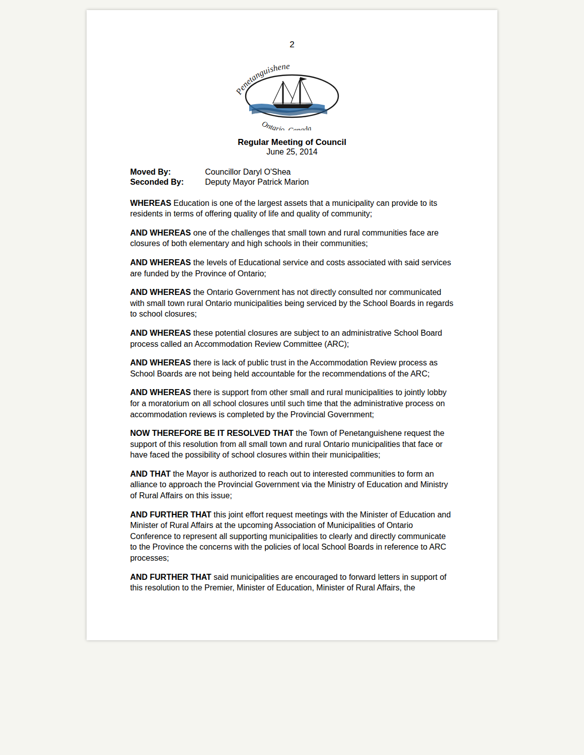2
Penetanguishene Ontario, Canada
Regular Meeting of Council
June 25, 2014
| Moved By: | Councillor Daryl O'Shea |
| Seconded By: | Deputy Mayor Patrick Marion |
WHEREAS Education is one of the largest assets that a municipality can provide to its residents in terms of offering quality of life and quality of community;
AND WHEREAS one of the challenges that small town and rural communities face are closures of both elementary and high schools in their communities;
AND WHEREAS the levels of Educational service and costs associated with said services are funded by the Province of Ontario;
AND WHEREAS the Ontario Government has not directly consulted nor communicated with small town rural Ontario municipalities being serviced by the School Boards in regards to school closures;
AND WHEREAS these potential closures are subject to an administrative School Board process called an Accommodation Review Committee (ARC);
AND WHEREAS there is lack of public trust in the Accommodation Review process as School Boards are not being held accountable for the recommendations of the ARC;
AND WHEREAS there is support from other small and rural municipalities to jointly lobby for a moratorium on all school closures until such time that the administrative process on accommodation reviews is completed by the Provincial Government;
NOW THEREFORE BE IT RESOLVED THAT the Town of Penetanguishene request the support of this resolution from all small town and rural Ontario municipalities that face or have faced the possibility of school closures within their municipalities;
AND THAT the Mayor is authorized to reach out to interested communities to form an alliance to approach the Provincial Government via the Ministry of Education and Ministry of Rural Affairs on this issue;
AND FURTHER THAT this joint effort request meetings with the Minister of Education and Minister of Rural Affairs at the upcoming Association of Municipalities of Ontario Conference to represent all supporting municipalities to clearly and directly communicate to the Province the concerns with the policies of local School Boards in reference to ARC processes;
AND FURTHER THAT said municipalities are encouraged to forward letters in support of this resolution to the Premier, Minister of Education, Minister of Rural Affairs, the